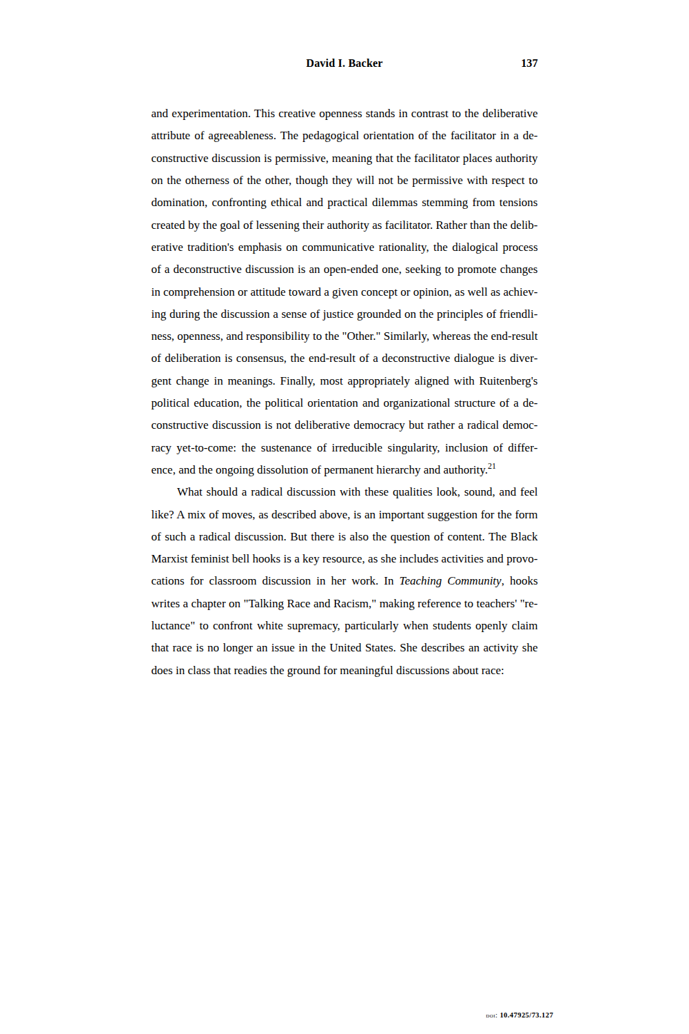David I. Backer 137
and experimentation. This creative openness stands in contrast to the deliberative attribute of agreeableness. The pedagogical orientation of the facilitator in a deconstructive discussion is permissive, meaning that the facilitator places authority on the otherness of the other, though they will not be permissive with respect to domination, confronting ethical and practical dilemmas stemming from tensions created by the goal of lessening their authority as facilitator. Rather than the deliberative tradition's emphasis on communicative rationality, the dialogical process of a deconstructive discussion is an open-ended one, seeking to promote changes in comprehension or attitude toward a given concept or opinion, as well as achieving during the discussion a sense of justice grounded on the principles of friendliness, openness, and responsibility to the "Other." Similarly, whereas the end-result of deliberation is consensus, the end-result of a deconstructive dialogue is divergent change in meanings. Finally, most appropriately aligned with Ruitenberg's political education, the political orientation and organizational structure of a deconstructive discussion is not deliberative democracy but rather a radical democracy yet-to-come: the sustenance of irreducible singularity, inclusion of difference, and the ongoing dissolution of permanent hierarchy and authority.21
What should a radical discussion with these qualities look, sound, and feel like? A mix of moves, as described above, is an important suggestion for the form of such a radical discussion. But there is also the question of content. The Black Marxist feminist bell hooks is a key resource, as she includes activities and provocations for classroom discussion in her work. In Teaching Community, hooks writes a chapter on "Talking Race and Racism," making reference to teachers' "reluctance" to confront white supremacy, particularly when students openly claim that race is no longer an issue in the United States. She describes an activity she does in class that readies the ground for meaningful discussions about race:
doi: 10.47925/73.127